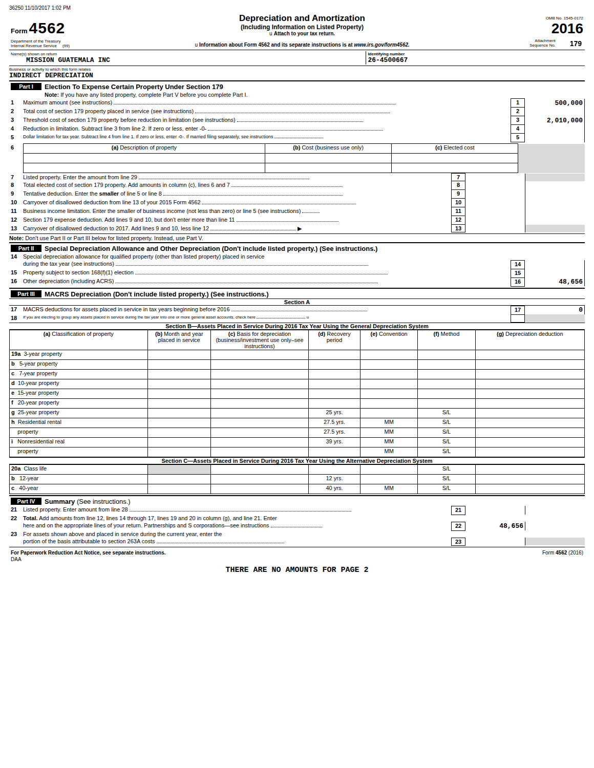36250 11/10/2017 1:02 PM
| Form 4562 | Depreciation and Amortization (Including Information on Listed Property) u Attach to your tax return. | OMB No. 1545-0172 2016 |
| Department of the Treasury Internal Revenue Service (99) | u Information about Form 4562 and its separate instructions is at www.irs.gov/form4562. | / Attachment Sequence No. / 179 / |
| Name(s) shown on return MISSION GUATEMALA INC | Identifying number 26-4500667 |
Business or activity to which this form relates
INDIRECT DEPRECIATION
| Part I | Election To Expense Certain Property Under Section 179 |
| | Note: If you have any listed property, complete Part V before you complete Part I. |
| 1 | Maximum amount (see instructions) | 1 | 500,000 |
| 2 | Total cost of section 179 property placed in service (see instructions) | 2 | |
| 3 | Threshold cost of section 179 property before reduction in limitation (see instructions) | 3 | 2,010,000 |
| 4 | Reduction in limitation. Subtract line 3 from line 2. If zero or less, enter -0- | 4 | |
| 5 | Dollar limitation for tax year. Subtract line 4 from line 1. If zero or less, enter -0-. If married filing separately, see instructions | 5 | |
| 6 | (a) Description of property | (b) Cost (business use only) | (c) Elected cost | |
| 7 | Listed property. Enter the amount from line 29 | 7 | | |
| 8 | Total elected cost of section 179 property. Add amounts in column (c), lines 6 and 7 | 8 | |
| 9 | Tentative deduction. Enter the smaller of line 5 or line 8 | 9 | |
| 10 | Carryover of disallowed deduction from line 13 of your 2015 Form 4562 | 10 | |
| 11 | Business income limitation. Enter the smaller of business income (not less than zero) or line 5 (see instructions) | 11 | |
| 12 | Section 179 expense deduction. Add lines 9 and 10, but don't enter more than line 11 | 12 | |
| 13 | Carryover of disallowed deduction to 2017. Add lines 9 and 10, less line 12 ▶ | 13 | | |
Note: Don't use Part II or Part III below for listed property. Instead, use Part V.
| Part II | Special Depreciation Allowance and Other Depreciation (Don't include listed property.) (See instructions.) |
| 14 | Special depreciation allowance for qualified property (other than listed property) placed in service | | |
| | during the tax year (see instructions) | 14 | |
| 15 | Property subject to section 168(f)(1) election | 15 | |
| 16 | Other depreciation (including ACRS) | 16 | 48,656 |
| Part III | MACRS Depreciation (Don't include listed property.) (See instructions.) |
Section A
| 17 | MACRS deductions for assets placed in service in tax years beginning before 2016 | 17 | 0 |
| 18 | If you are electing to group any assets placed in service during the tax year into one or more general asset accounts, check here u | | |
Section B—Assets Placed in Service During 2016 Tax Year Using the General Depreciation System
| (a) Classification of property | (b) Month and year placed in service | (c) Basis for depreciation (business/investment use only–see instructions) | (d) Recovery period | (e) Convention | (f) Method | (g) Depreciation deduction |
| 19a 3-year property | | | | | | |
| b 5-year property | | | | | | |
| c 7-year property | | | | | | |
| d 10-year property | | | | | | |
| e 15-year property | | | | | | |
| f 20-year property | | | | | | |
| g 25-year property | | | 25 yrs. | | S/L | |
| h Residential rental | | | 27.5 yrs. | MM | S/L | |
| property | | | 27.5 yrs. | MM | S/L | |
| i Nonresidential real | | | 39 yrs. | MM | S/L | |
| property | | | | MM | S/L | |
Section C—Assets Placed in Service During 2016 Tax Year Using the Alternative Depreciation System
| 20a Class life | | | | | S/L | |
| b 12-year | | | 12 yrs. | | S/L | |
| c 40-year | | | 40 yrs. | MM | S/L | |
| Part IV | Summary (See instructions.) |
| 21 | Listed property. Enter amount from line 28 | 21 | |
| 22 | Total. Add amounts from line 12, lines 14 through 17, lines 19 and 20 in column (g), and line 21. Enter | | |
| | here and on the appropriate lines of your return. Partnerships and S corporations—see instructions | 22 | 48,656 |
| 23 | For assets shown above and placed in service during the current year, enter the | | |
| | portion of the basis attributable to section 263A costs | 23 | | |
| For Paperwork Reduction Act Notice, see separate instructions. | Form 4562 (2016) |
| DAA | |
THERE ARE NO AMOUNTS FOR PAGE 2